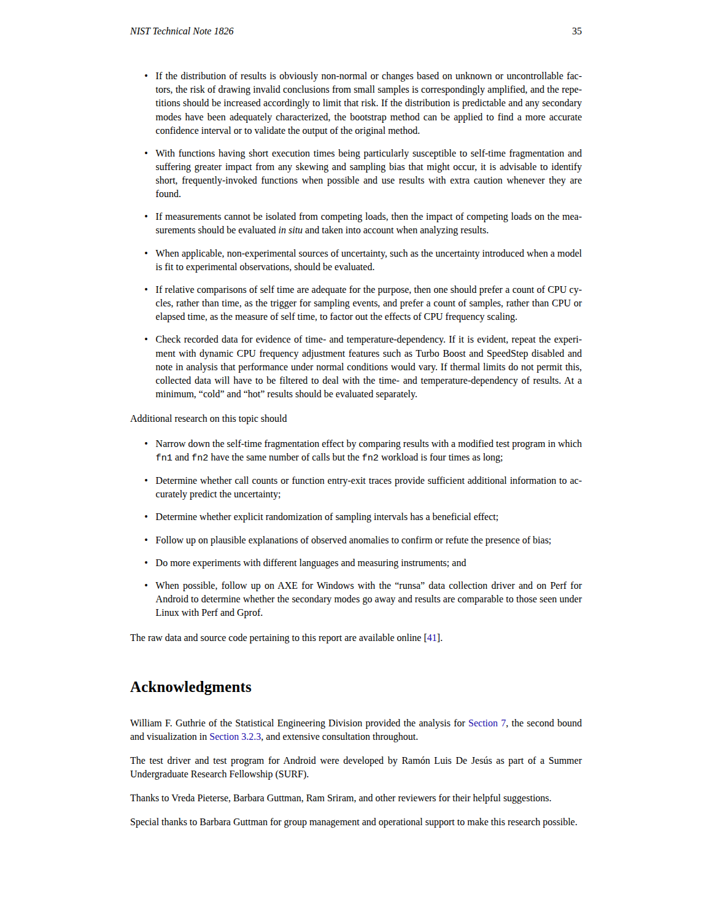NIST Technical Note 1826 35
If the distribution of results is obviously non-normal or changes based on unknown or uncontrollable factors, the risk of drawing invalid conclusions from small samples is correspondingly amplified, and the repetitions should be increased accordingly to limit that risk. If the distribution is predictable and any secondary modes have been adequately characterized, the bootstrap method can be applied to find a more accurate confidence interval or to validate the output of the original method.
With functions having short execution times being particularly susceptible to self-time fragmentation and suffering greater impact from any skewing and sampling bias that might occur, it is advisable to identify short, frequently-invoked functions when possible and use results with extra caution whenever they are found.
If measurements cannot be isolated from competing loads, then the impact of competing loads on the measurements should be evaluated in situ and taken into account when analyzing results.
When applicable, non-experimental sources of uncertainty, such as the uncertainty introduced when a model is fit to experimental observations, should be evaluated.
If relative comparisons of self time are adequate for the purpose, then one should prefer a count of CPU cycles, rather than time, as the trigger for sampling events, and prefer a count of samples, rather than CPU or elapsed time, as the measure of self time, to factor out the effects of CPU frequency scaling.
Check recorded data for evidence of time- and temperature-dependency. If it is evident, repeat the experiment with dynamic CPU frequency adjustment features such as Turbo Boost and SpeedStep disabled and note in analysis that performance under normal conditions would vary. If thermal limits do not permit this, collected data will have to be filtered to deal with the time- and temperature-dependency of results. At a minimum, “cold” and “hot” results should be evaluated separately.
Additional research on this topic should
Narrow down the self-time fragmentation effect by comparing results with a modified test program in which fn1 and fn2 have the same number of calls but the fn2 workload is four times as long;
Determine whether call counts or function entry-exit traces provide sufficient additional information to accurately predict the uncertainty;
Determine whether explicit randomization of sampling intervals has a beneficial effect;
Follow up on plausible explanations of observed anomalies to confirm or refute the presence of bias;
Do more experiments with different languages and measuring instruments; and
When possible, follow up on AXE for Windows with the “runsa” data collection driver and on Perf for Android to determine whether the secondary modes go away and results are comparable to those seen under Linux with Perf and Gprof.
The raw data and source code pertaining to this report are available online [41].
Acknowledgments
William F. Guthrie of the Statistical Engineering Division provided the analysis for Section 7, the second bound and visualization in Section 3.2.3, and extensive consultation throughout.
The test driver and test program for Android were developed by Ramón Luis De Jesús as part of a Summer Undergraduate Research Fellowship (SURF).
Thanks to Vreda Pieterse, Barbara Guttman, Ram Sriram, and other reviewers for their helpful suggestions.
Special thanks to Barbara Guttman for group management and operational support to make this research possible.